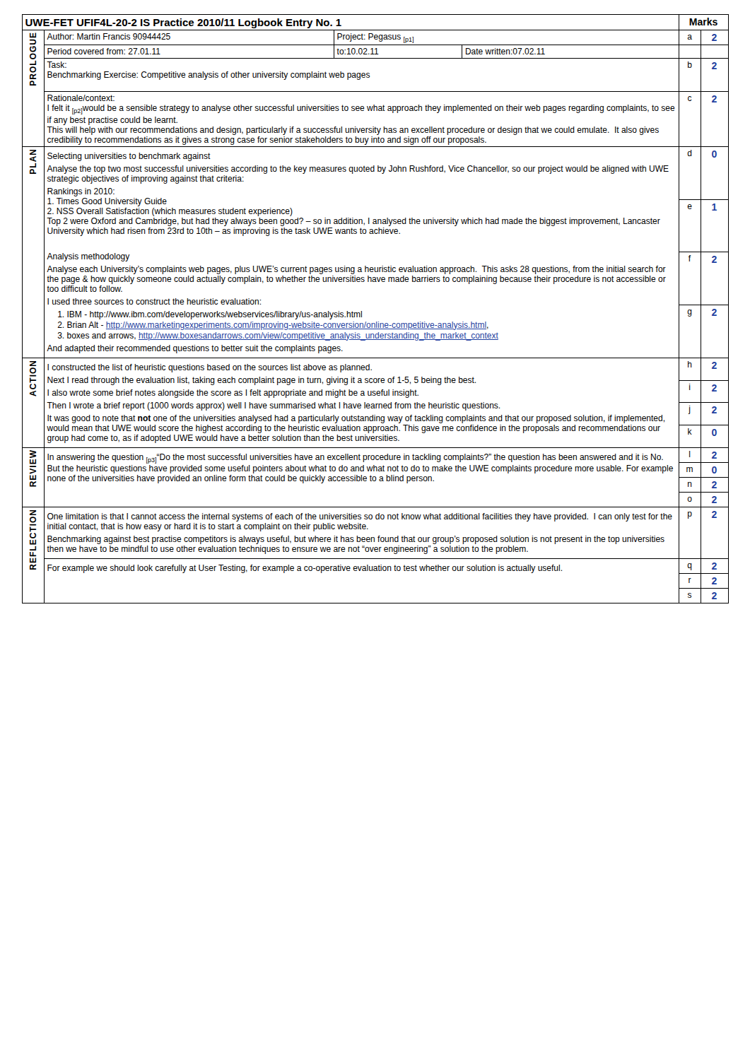| UWE-FET UFIF4L-20-2 IS Practice 2010/11 Logbook Entry No. 1 | Marks |
| PROLOGUE | Author: Martin Francis 90944425 | Project: Pegasus [p1] | a | 2 |
| Period covered from: 27.01.11 | to:10.02.11 | Date written:07.02.11 | | |
| Task: Benchmarking Exercise: Competitive analysis of other university complaint web pages | b | 2 |
| Rationale/context: I felt it [p2] would be a sensible strategy to analyse other successful universities to see what approach they implemented on their web pages regarding complaints, to see if any best practise could be learnt. This will help with our recommendations and design, particularly if a successful university has an excellent procedure or design that we could emulate. It also gives credibility to recommendations as it gives a strong case for senior stakeholders to buy into and sign off our proposals. | c | 2 |
| PLAN | Selecting universities to benchmark against Analyse the top two most successful universities according to the key measures quoted by John Rushford, Vice Chancellor, so our project would be aligned with UWE strategic objectives of improving against that criteria: Rankings in 2010: 1. Times Good University Guide 2. NSS Overall Satisfaction (which measures student experience) Top 2 were Oxford and Cambridge, but had they always been good? – so in addition, I analysed the university which had made the biggest improvement, Lancaster University which had risen from 23rd to 10th – as improving is the task UWE wants to achieve. Analysis methodology Analyse each University’s complaints web pages, plus UWE’s current pages using a heuristic evaluation approach. This asks 28 questions, from the initial search for the page & how quickly someone could actually complain, to whether the universities have made barriers to complaining because their procedure is not accessible or too difficult to follow. I used three sources to construct the heuristic evaluation: IBM - http://www.ibm.com/developerworks/webservices/library/us-analysis.html Brian Alt - http://www.marketingexperiments.com/improving-website-conversion/online-competitive-analysis.html , boxes and arrows, http://www.boxesandarrows.com/view/competitive_analysis_understanding_the_market_context And adapted their recommended questions to better suit the complaints pages. | d | 0 |
| e | 1 |
| f | 2 |
| g | 2 |
| ACTION | I constructed the list of heuristic questions based on the sources list above as planned. Next I read through the evaluation list, taking each complaint page in turn, giving it a score of 1-5, 5 being the best. I also wrote some brief notes alongside the score as I felt appropriate and might be a useful insight. Then I wrote a brief report (1000 words approx) well I have summarised what I have learned from the heuristic questions. It was good to note that not one of the universities analysed had a particularly outstanding way of tackling complaints and that our proposed solution, if implemented, would mean that UWE would score the highest according to the heuristic evaluation approach. This gave me confidence in the proposals and recommendations our group had come to, as if adopted UWE would have a better solution than the best universities. | h | 2 |
| i | 2 |
| j | 2 |
| k | 0 |
| REVIEW | In answering the question [p3] “Do the most successful universities have an excellent procedure in tackling complaints?” the question has been answered and it is No. But the heuristic questions have provided some useful pointers about what to do and what not to do to make the UWE complaints procedure more usable. For example none of the universities have provided an online form that could be quickly accessible to a blind person. | l | 2 |
| m | 0 |
| n | 2 |
| o | 2 |
| REFLECTION | One limitation is that I cannot access the internal systems of each of the universities so do not know what additional facilities they have provided. I can only test for the initial contact, that is how easy or hard it is to start a complaint on their public website. Benchmarking against best practise competitors is always useful, but where it has been found that our group’s proposed solution is not present in the top universities then we have to be mindful to use other evaluation techniques to ensure we are not “over engineering” a solution to the problem. | p | 2 |
| For example we should look carefully at User Testing, for example a co-operative evaluation to test whether our solution is actually useful. | q | 2 |
| r | 2 |
| s | 2 |